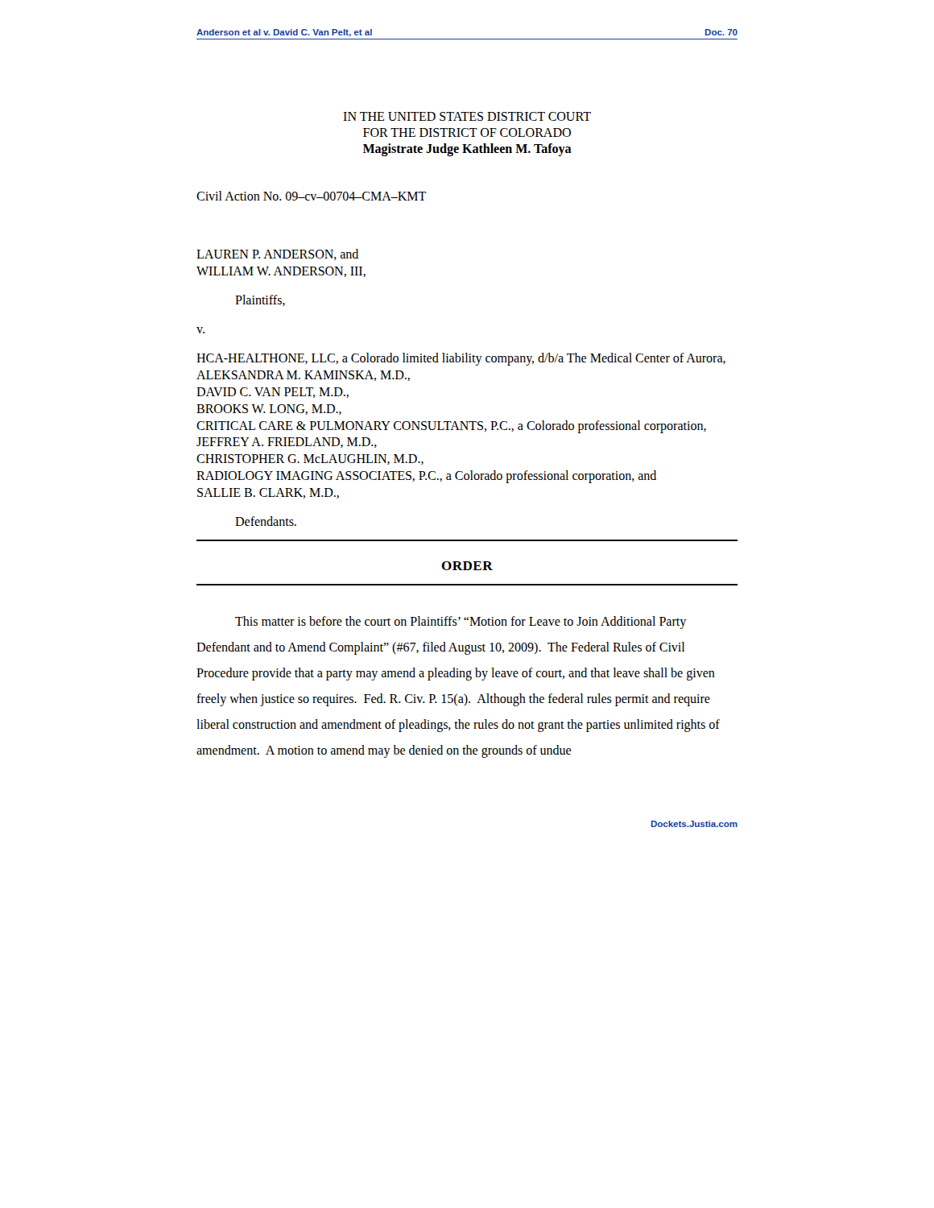Anderson et al v. David C. Van Pelt, et al Doc. 70
IN THE UNITED STATES DISTRICT COURT FOR THE DISTRICT OF COLORADO Magistrate Judge Kathleen M. Tafoya
Civil Action No. 09–cv–00704–CMA–KMT
LAUREN P. ANDERSON, and
WILLIAM W. ANDERSON, III,
Plaintiffs,
v.
HCA-HEALTHONE, LLC, a Colorado limited liability company, d/b/a The Medical Center of Aurora,
ALEKSANDRA M. KAMINSKA, M.D.,
DAVID C. VAN PELT, M.D.,
BROOKS W. LONG, M.D.,
CRITICAL CARE & PULMONARY CONSULTANTS, P.C., a Colorado professional corporation,
JEFFREY A. FRIEDLAND, M.D.,
CHRISTOPHER G. McLAUGHLIN, M.D.,
RADIOLOGY IMAGING ASSOCIATES, P.C., a Colorado professional corporation, and
SALLIE B. CLARK, M.D.,
Defendants.
ORDER
This matter is before the court on Plaintiffs’ “Motion for Leave to Join Additional Party Defendant and to Amend Complaint” (#67, filed August 10, 2009). The Federal Rules of Civil Procedure provide that a party may amend a pleading by leave of court, and that leave shall be given freely when justice so requires. Fed. R. Civ. P. 15(a). Although the federal rules permit and require liberal construction and amendment of pleadings, the rules do not grant the parties unlimited rights of amendment. A motion to amend may be denied on the grounds of undue
Dockets.Justia.com